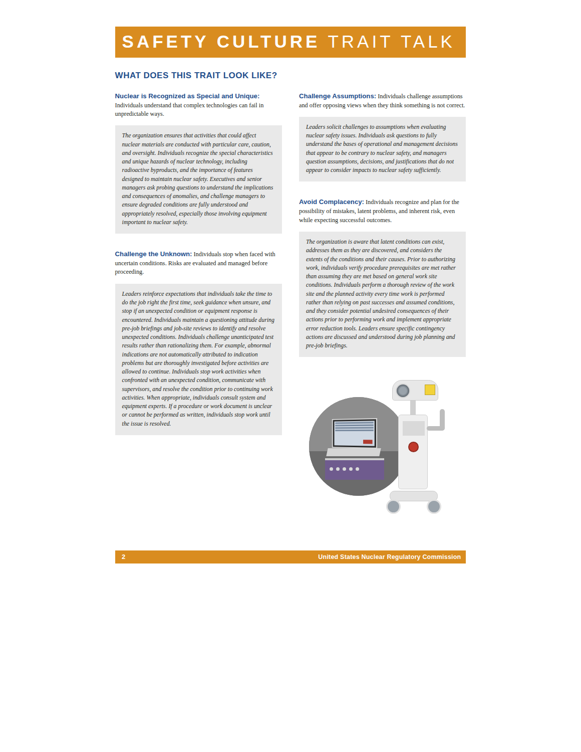SAFETY CULTURE TRAIT TALK
WHAT DOES THIS TRAIT LOOK LIKE?
Nuclear is Recognized as Special and Unique: Individuals understand that complex technologies can fail in unpredictable ways.
The organization ensures that activities that could affect nuclear materials are conducted with particular care, caution, and oversight. Individuals recognize the special characteristics and unique hazards of nuclear technology, including radioactive byproducts, and the importance of features designed to maintain nuclear safety. Executives and senior managers ask probing questions to understand the implications and consequences of anomalies, and challenge managers to ensure degraded conditions are fully understood and appropriately resolved, especially those involving equipment important to nuclear safety.
Challenge the Unknown: Individuals stop when faced with uncertain conditions. Risks are evaluated and managed before proceeding.
Leaders reinforce expectations that individuals take the time to do the job right the first time, seek guidance when unsure, and stop if an unexpected condition or equipment response is encountered. Individuals maintain a questioning attitude during pre-job briefings and job-site reviews to identify and resolve unexpected conditions. Individuals challenge unanticipated test results rather than rationalizing them. For example, abnormal indications are not automatically attributed to indication problems but are thoroughly investigated before activities are allowed to continue. Individuals stop work activities when confronted with an unexpected condition, communicate with supervisors, and resolve the condition prior to continuing work activities. When appropriate, individuals consult system and equipment experts. If a procedure or work document is unclear or cannot be performed as written, individuals stop work until the issue is resolved.
Challenge Assumptions: Individuals challenge assumptions and offer opposing views when they think something is not correct.
Leaders solicit challenges to assumptions when evaluating nuclear safety issues. Individuals ask questions to fully understand the bases of operational and management decisions that appear to be contrary to nuclear safety, and managers question assumptions, decisions, and justifications that do not appear to consider impacts to nuclear safety sufficiently.
Avoid Complacency: Individuals recognize and plan for the possibility of mistakes, latent problems, and inherent risk, even while expecting successful outcomes.
The organization is aware that latent conditions can exist, addresses them as they are discovered, and considers the extents of the conditions and their causes. Prior to authorizing work, individuals verify procedure prerequisites are met rather than assuming they are met based on general work site conditions. Individuals perform a thorough review of the work site and the planned activity every time work is performed rather than relying on past successes and assumed conditions, and they consider potential undesired consequences of their actions prior to performing work and implement appropriate error reduction tools. Leaders ensure specific contingency actions are discussed and understood during job planning and pre-job briefings.
2
United States Nuclear Regulatory Commission